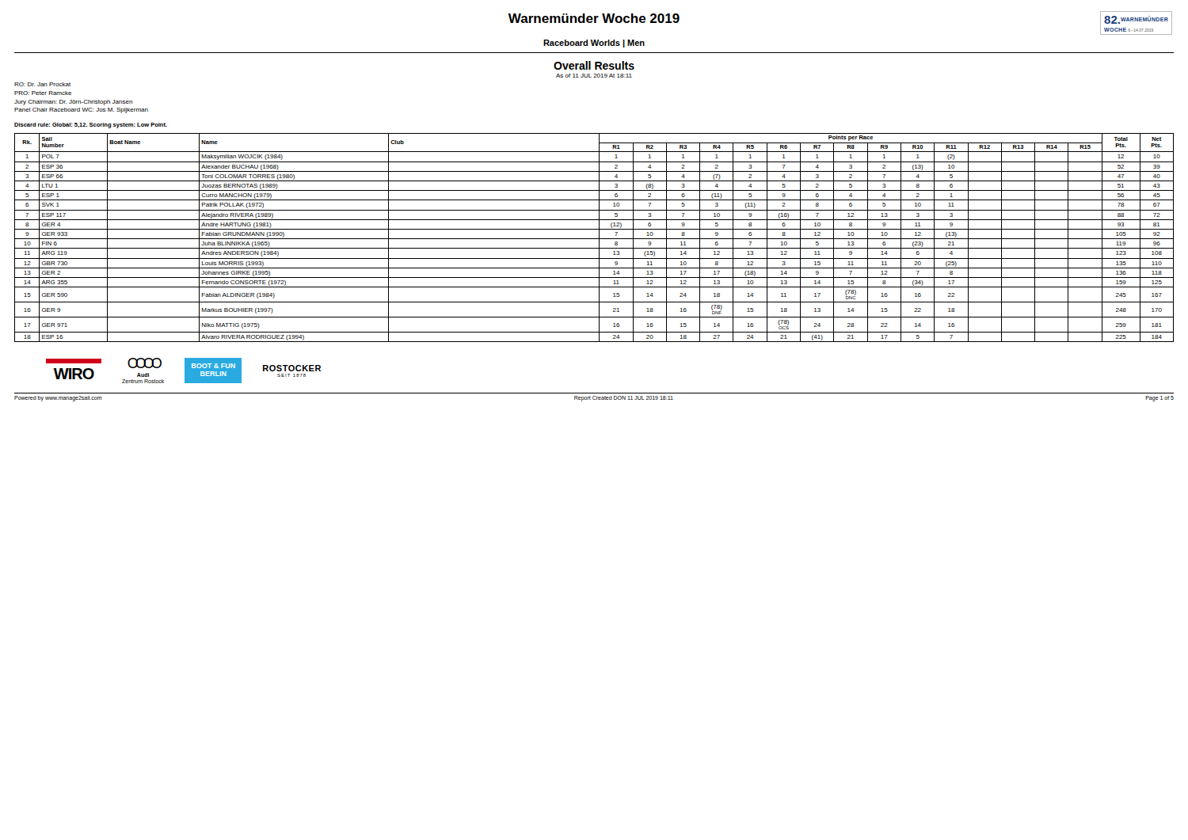82. WARNEMÜNDER
WOCHE 6.–14.07.2019
Warnemünder Woche 2019
Raceboard Worlds | Men
Overall Results
As of 11 JUL 2019 At 18:11
RO: Dr. Jan Prockat
PRO: Peter Ramcke
Jury Chairman: Dr. Jörn-Christoph Jansen
Panel Chair Raceboard WC: Jos M. Spijkerman
Discard rule: Global: 5,12. Scoring system: Low Point.
| Rk. | Sail Number | Boat Name | Name | Club | Points per Race | Total Pts. | Net Pts. |
| --- | --- | --- | --- | --- | --- | --- | --- |
| R1 | R2 | R3 | R4 | R5 | R6 | R7 | R8 | R9 | R10 | R11 | R12 | R13 | R14 | R15 |
| 1 | POL 7 | | Maksymilian WOJCIK (1984) | | 1 | 1 | 1 | 1 | 1 | 1 | 1 | 1 | 1 | 1 | (2) | | | | | 12 | 10 |
| 2 | ESP 36 | | Alexander BUCHAU (1968) | | 2 | 4 | 2 | 2 | 3 | 7 | 4 | 3 | 2 | (13) | 10 | | | | | 52 | 39 |
| 3 | ESP 66 | | Toni COLOMAR TORRES (1980) | | 4 | 5 | 4 | (7) | 2 | 4 | 3 | 2 | 7 | 4 | 5 | | | | | 47 | 40 |
| 4 | LTU 1 | | Juozas BERNOTAS (1989) | | 3 | (8) | 3 | 4 | 4 | 5 | 2 | 5 | 3 | 8 | 6 | | | | | 51 | 43 |
| 5 | ESP 1 | | Curro MANCHON (1979) | | 6 | 2 | 6 | (11) | 5 | 9 | 6 | 4 | 4 | 2 | 1 | | | | | 56 | 45 |
| 6 | SVK 1 | | Patrik POLLAK (1972) | | 10 | 7 | 5 | 3 | (11) | 2 | 8 | 6 | 5 | 10 | 11 | | | | | 78 | 67 |
| 7 | ESP 117 | | Alejandro RIVERA (1989) | | 5 | 3 | 7 | 10 | 9 | (16) | 7 | 12 | 13 | 3 | 3 | | | | | 88 | 72 |
| 8 | GER 4 | | Andre HARTUNG (1981) | | (12) | 6 | 9 | 5 | 8 | 6 | 10 | 8 | 9 | 11 | 9 | | | | | 93 | 81 |
| 9 | GER 933 | | Fabian GRUNDMANN (1990) | | 7 | 10 | 8 | 9 | 6 | 8 | 12 | 10 | 10 | 12 | (13) | | | | | 105 | 92 |
| 10 | FIN 6 | | Juha BLINNIKKA (1965) | | 8 | 9 | 11 | 6 | 7 | 10 | 5 | 13 | 6 | (23) | 21 | | | | | 119 | 96 |
| 11 | ARG 119 | | Andres ANDERSON (1984) | | 13 | (15) | 14 | 12 | 13 | 12 | 11 | 9 | 14 | 6 | 4 | | | | | 123 | 108 |
| 12 | GBR 730 | | Louis MORRIS (1993) | | 9 | 11 | 10 | 8 | 12 | 3 | 15 | 11 | 11 | 20 | (25) | | | | | 135 | 110 |
| 13 | GER 2 | | Johannes GIRKE (1995) | | 14 | 13 | 17 | 17 | (18) | 14 | 9 | 7 | 12 | 7 | 8 | | | | | 136 | 118 |
| 14 | ARG 355 | | Fernando CONSORTE (1972) | | 11 | 12 | 12 | 13 | 10 | 13 | 14 | 15 | 8 | (34) | 17 | | | | | 159 | 125 |
| 15 | GER 590 | | Fabian ALDINGER (1984) | | 15 | 14 | 24 | 18 | 14 | 11 | 17 | (78) DNC | 16 | 16 | 22 | | | | | 245 | 167 |
| 16 | GER 9 | | Markus BOUHIER (1997) | | 21 | 18 | 16 | (78) DNF | 15 | 18 | 13 | 14 | 15 | 22 | 18 | | | | | 248 | 170 |
| 17 | GER 971 | | Niko MATTIG (1975) | | 16 | 16 | 15 | 14 | 16 | (78) OCS | 24 | 28 | 22 | 14 | 16 | | | | | 259 | 181 |
| 18 | ESP 16 | | Alvaro RIVERA RODRIGUEZ (1994) | | 24 | 20 | 18 | 27 | 24 | 21 | (41) | 21 | 17 | 5 | 7 | | | | | 225 | 184 |
WIRO
OOOO
Audi
Zentrum Rostock
BOOT & FUN
BERLIN
ROSTOCKER
SEIT 1878
Powered by www.manage2sail.com
Report Created DON 11 JUL 2019 18:11
Page 1 of 5